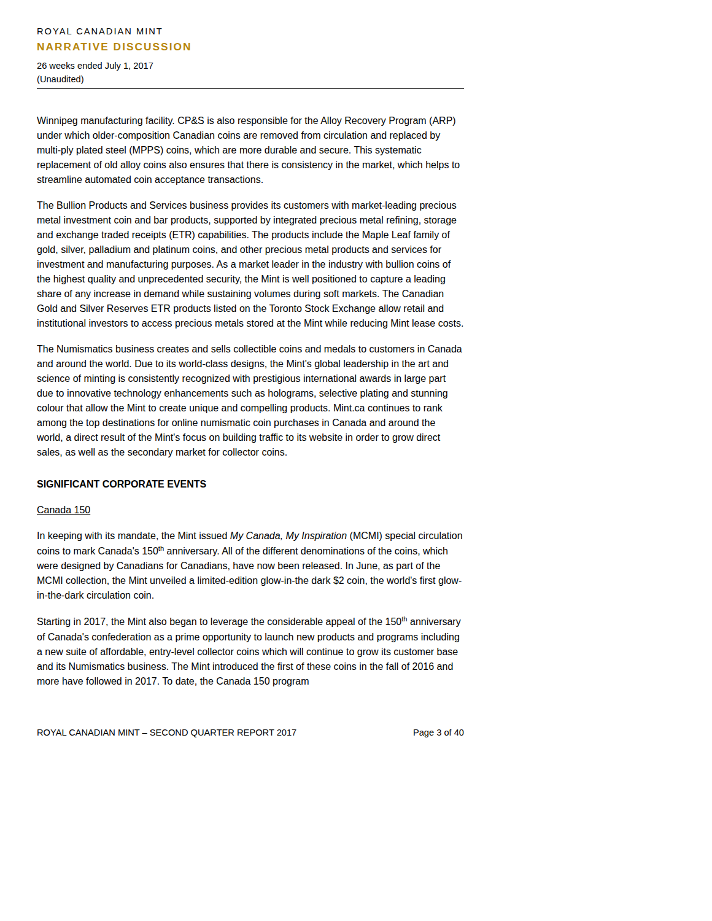ROYAL CANADIAN MINT
NARRATIVE DISCUSSION
26 weeks ended July 1, 2017
(Unaudited)
Winnipeg manufacturing facility. CP&S is also responsible for the Alloy Recovery Program (ARP) under which older-composition Canadian coins are removed from circulation and replaced by multi-ply plated steel (MPPS) coins, which are more durable and secure. This systematic replacement of old alloy coins also ensures that there is consistency in the market, which helps to streamline automated coin acceptance transactions.
The Bullion Products and Services business provides its customers with market-leading precious metal investment coin and bar products, supported by integrated precious metal refining, storage and exchange traded receipts (ETR) capabilities. The products include the Maple Leaf family of gold, silver, palladium and platinum coins, and other precious metal products and services for investment and manufacturing purposes. As a market leader in the industry with bullion coins of the highest quality and unprecedented security, the Mint is well positioned to capture a leading share of any increase in demand while sustaining volumes during soft markets. The Canadian Gold and Silver Reserves ETR products listed on the Toronto Stock Exchange allow retail and institutional investors to access precious metals stored at the Mint while reducing Mint lease costs.
The Numismatics business creates and sells collectible coins and medals to customers in Canada and around the world. Due to its world-class designs, the Mint's global leadership in the art and science of minting is consistently recognized with prestigious international awards in large part due to innovative technology enhancements such as holograms, selective plating and stunning colour that allow the Mint to create unique and compelling products. Mint.ca continues to rank among the top destinations for online numismatic coin purchases in Canada and around the world, a direct result of the Mint's focus on building traffic to its website in order to grow direct sales, as well as the secondary market for collector coins.
SIGNIFICANT CORPORATE EVENTS
Canada 150
In keeping with its mandate, the Mint issued My Canada, My Inspiration (MCMI) special circulation coins to mark Canada's 150th anniversary. All of the different denominations of the coins, which were designed by Canadians for Canadians, have now been released. In June, as part of the MCMI collection, the Mint unveiled a limited-edition glow-in-the dark $2 coin, the world's first glow-in-the-dark circulation coin.
Starting in 2017, the Mint also began to leverage the considerable appeal of the 150th anniversary of Canada's confederation as a prime opportunity to launch new products and programs including a new suite of affordable, entry-level collector coins which will continue to grow its customer base and its Numismatics business. The Mint introduced the first of these coins in the fall of 2016 and more have followed in 2017. To date, the Canada 150 program
ROYAL CANADIAN MINT – SECOND QUARTER REPORT 2017 Page 3 of 40